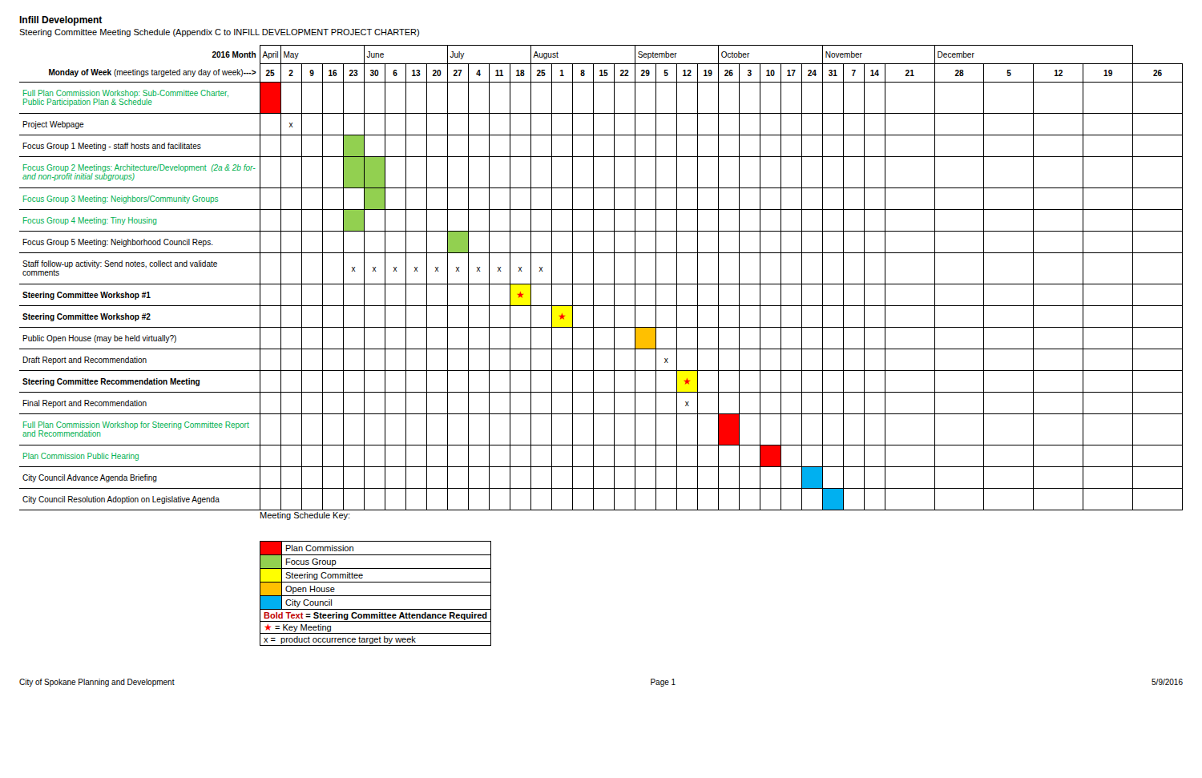Infill Development
Steering Committee Meeting Schedule (Appendix C to INFILL DEVELOPMENT PROJECT CHARTER)
| 2016 Month | April | May | June | July | August | September | October | November | December |
| --- | --- | --- | --- | --- | --- | --- | --- | --- | --- |
| Monday of Week (meetings targeted any day of week) ---> | 25 | 2 | 9 | 16 | 23 | 30 | 6 | 13 | 20 | 27 | 4 | 11 | 18 | 25 | 1 | 8 | 15 | 22 | 29 | 5 | 12 | 19 | 26 | 3 | 10 | 17 | 24 | 31 | 7 | 14 | 21 | 28 | 5 | 12 | 19 | 26 |
| Full Plan Commission Workshop: Sub-Committee Charter, Public Participation Plan & Schedule | | | | | | | | | | | | | | | | | | | | | | | | | | | | | | | | | | | | |
| Project Webpage | | x | | | | | | | | | | | | | | | | | | | | | | | | | | | | | | | | | | |
| Focus Group 1 Meeting - staff hosts and facilitates | | | | | | | | | | | | | | | | | | | | | | | | | | | | | | | | | | | | |
| Focus Group 2 Meetings: Architecture/Development (2a & 2b for- and non-profit initial subgroups) | | | | | | | | | | | | | | | | | | | | | | | | | | | | | | | | | | | | |
| Focus Group 3 Meeting: Neighbors/Community Groups | | | | | | | | | | | | | | | | | | | | | | | | | | | | | | | | | | | | |
| Focus Group 4 Meeting: Tiny Housing | | | | | | | | | | | | | | | | | | | | | | | | | | | | | | | | | | | | |
| Focus Group 5 Meeting: Neighborhood Council Reps. | | | | | | | | | | | | | | | | | | | | | | | | | | | | | | | | | | | | |
| Staff follow-up activity: Send notes, collect and validate comments | | | | | x | x | x | x | x | x | x | x | x | x | | | | | | | | | | | | | | | | | | | | | | |
| Steering Committee Workshop #1 | | | | | | | | | | | | | ★ | | | | | | | | | | | | | | | | | | | | | | | |
| Steering Committee Workshop #2 | | | | | | | | | | | | | | | ★ | | | | | | | | | | | | | | | | | | | | | |
| Public Open House (may be held virtually?) | | | | | | | | | | | | | | | | | | | | | | | | | | | | | | | | | | | | |
| Draft Report and Recommendation | | | | | | | | | | | | | | | | | | | | x | | | | | | | | | | | | | | | | |
| Steering Committee Recommendation Meeting | | | | | | | | | | | | | | | | | | | | | ★ | | | | | | | | | | | | | | | |
| Final Report and Recommendation | | | | | | | | | | | | | | | | | | | | | x | | | | | | | | | | | | | | | |
| Full Plan Commission Workshop for Steering Committee Report and Recommendation | | | | | | | | | | | | | | | | | | | | | | | | | | | | | | | | | | | | |
| Plan Commission Public Hearing | | | | | | | | | | | | | | | | | | | | | | | | | | | | | | | | | | | | |
| City Council Advance Agenda Briefing | | | | | | | | | | | | | | | | | | | | | | | | | | | | | | | | | | | | |
| City Council Resolution Adoption on Legislative Agenda | | | | | | | | | | | | | | | | | | | | | | | | | | | | | | | | | | | | |
Meeting Schedule Key:
| | Plan Commission |
| | Focus Group |
| | Steering Committee |
| | Open House |
| | City Council |
| Bold Text = Steering Committee Attendance Required |
| ★ = Key Meeting |
| x = product occurrence target by week |
City of Spokane Planning and Development Page 1 5/9/2016